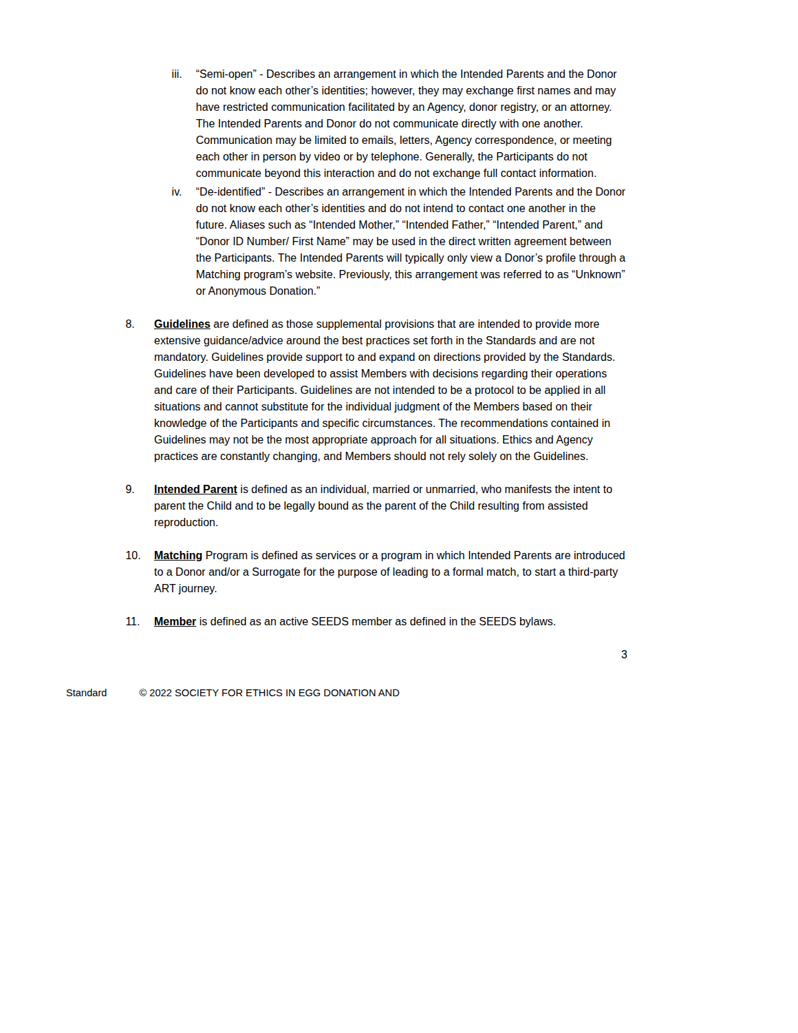iii. “Semi-open” - Describes an arrangement in which the Intended Parents and the Donor do not know each other’s identities; however, they may exchange first names and may have restricted communication facilitated by an Agency, donor registry, or an attorney. The Intended Parents and Donor do not communicate directly with one another. Communication may be limited to emails, letters, Agency correspondence, or meeting each other in person by video or by telephone. Generally, the Participants do not communicate beyond this interaction and do not exchange full contact information.
iv. “De-identified” - Describes an arrangement in which the Intended Parents and the Donor do not know each other’s identities and do not intend to contact one another in the future. Aliases such as “Intended Mother,” “Intended Father,” “Intended Parent,” and “Donor ID Number/ First Name” may be used in the direct written agreement between the Participants. The Intended Parents will typically only view a Donor’s profile through a Matching program’s website. Previously, this arrangement was referred to as “Unknown” or Anonymous Donation.”
8. Guidelines are defined as those supplemental provisions that are intended to provide more extensive guidance/advice around the best practices set forth in the Standards and are not mandatory. Guidelines provide support to and expand on directions provided by the Standards. Guidelines have been developed to assist Members with decisions regarding their operations and care of their Participants. Guidelines are not intended to be a protocol to be applied in all situations and cannot substitute for the individual judgment of the Members based on their knowledge of the Participants and specific circumstances. The recommendations contained in Guidelines may not be the most appropriate approach for all situations. Ethics and Agency practices are constantly changing, and Members should not rely solely on the Guidelines.
9. Intended Parent is defined as an individual, married or unmarried, who manifests the intent to parent the Child and to be legally bound as the parent of the Child resulting from assisted reproduction.
10. Matching Program is defined as services or a program in which Intended Parents are introduced to a Donor and/or a Surrogate for the purpose of leading to a formal match, to start a third-party ART journey.
11. Member is defined as an active SEEDS member as defined in the SEEDS bylaws.
3
Standard
© 2022 SOCIETY FOR ETHICS IN EGG DONATION AND